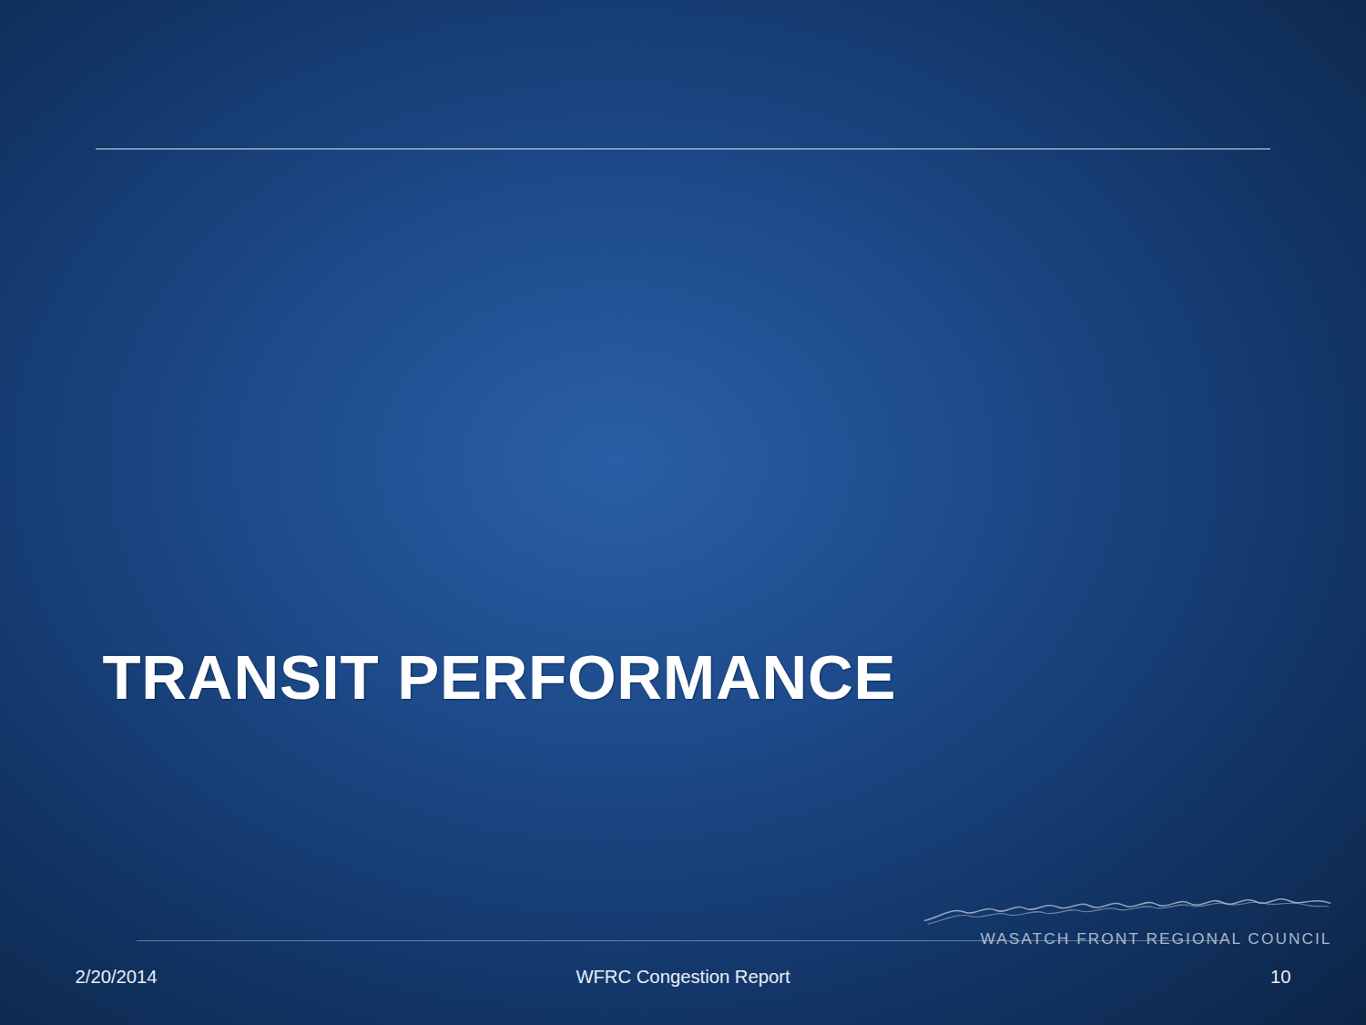TRANSIT PERFORMANCE
WASATCH FRONT REGIONAL COUNCIL
2/20/2014 WFRC Congestion Report 10